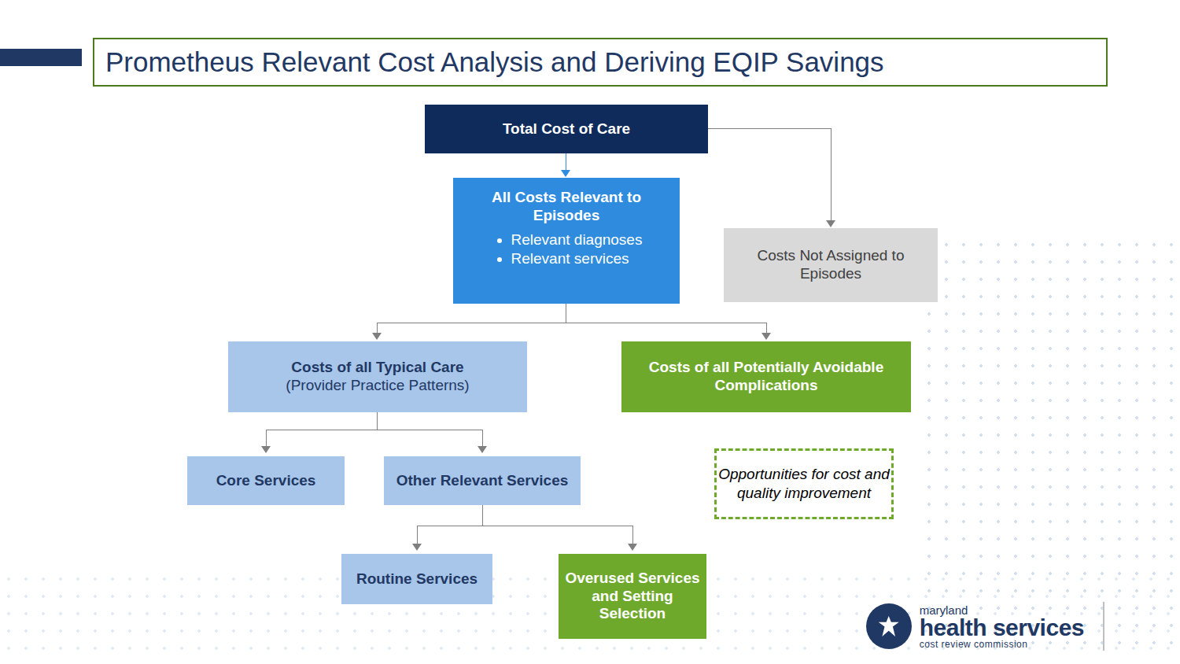Prometheus Relevant Cost Analysis and Deriving EQIP Savings
Total Cost of Care
All Costs Relevant to Episodes
Relevant diagnoses
Relevant services
Costs Not Assigned to Episodes
Costs of all Typical Care
(Provider Practice Patterns)
Costs of all Potentially Avoidable Complications
Core Services
Other Relevant Services
Routine Services
Overused Services and Setting Selection
Opportunities for cost and quality improvement
maryland
health services
cost review commission